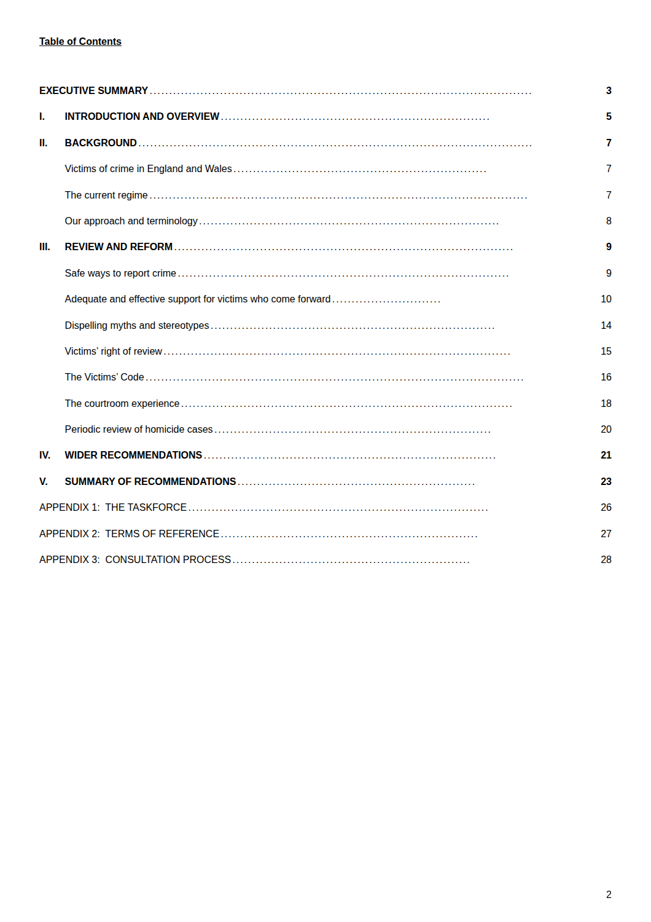Table of Contents
Executive Summary .................................................................................................. 3
I. Introduction and Overview ..................................................................... 5
II. Background ..................................................................................................... 7
Victims of crime in England and Wales ................................................................. 7
The current regime ................................................................................................. 7
Our approach and terminology ............................................................................. 8
III. Review and Reform ....................................................................................... 9
Safe ways to report crime ..................................................................................... 9
Adequate and effective support for victims who come forward ............................ 10
Dispelling myths and stereotypes ......................................................................... 14
Victims’ right of review ......................................................................................... 15
The Victims’ Code ................................................................................................. 16
The courtroom experience ..................................................................................... 18
Periodic review of homicide cases ....................................................................... 20
IV. Wider Recommendations ........................................................................... 21
V. Summary of Recommendations ............................................................. 23
Appendix 1: The Taskforce ............................................................................. 26
Appendix 2: Terms of Reference .................................................................. 27
Appendix 3: Consultation Process ............................................................. 28
2